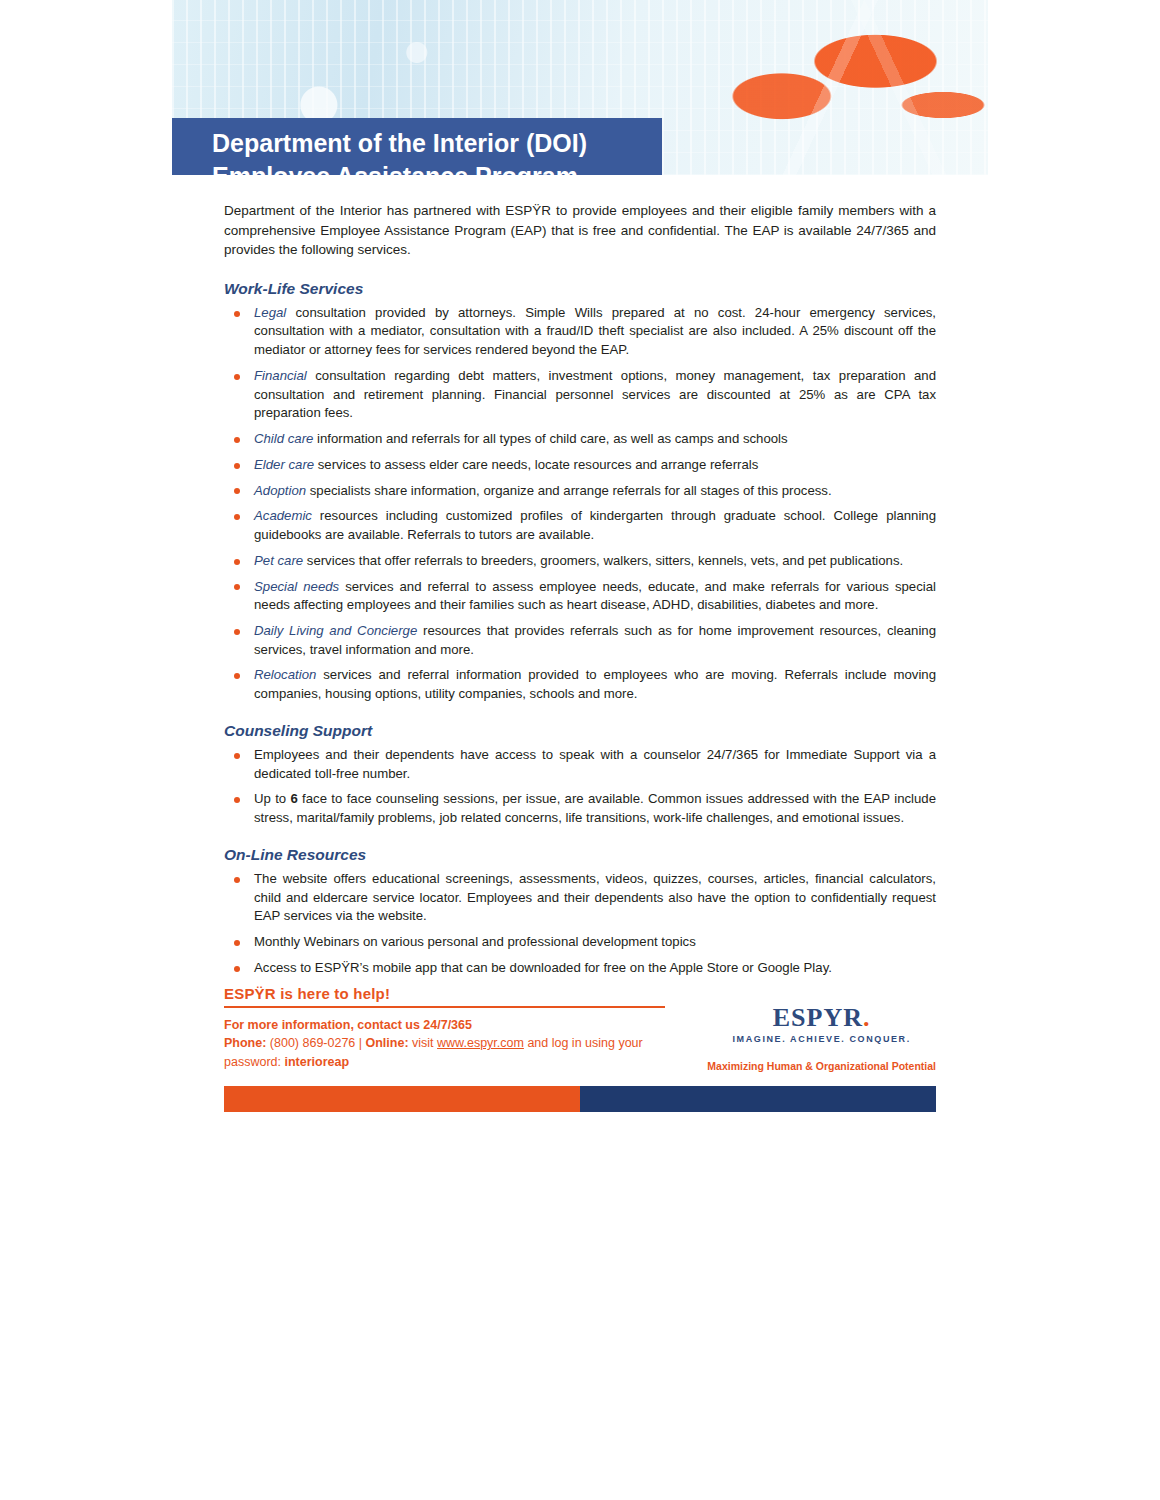Department of the Interior (DOI)
Employee Assistance Program
Department of the Interior has partnered with ESPŸR to provide employees and their eligible family members with a comprehensive Employee Assistance Program (EAP) that is free and confidential. The EAP is available 24/7/365 and provides the following services.
Work-Life Services
Legal consultation provided by attorneys. Simple Wills prepared at no cost. 24-hour emergency services, consultation with a mediator, consultation with a fraud/ID theft specialist are also included. A 25% discount off the mediator or attorney fees for services rendered beyond the EAP.
Financial consultation regarding debt matters, investment options, money management, tax preparation and consultation and retirement planning. Financial personnel services are discounted at 25% as are CPA tax preparation fees.
Child care information and referrals for all types of child care, as well as camps and schools
Elder care services to assess elder care needs, locate resources and arrange referrals
Adoption specialists share information, organize and arrange referrals for all stages of this process.
Academic resources including customized profiles of kindergarten through graduate school. College planning guidebooks are available. Referrals to tutors are available.
Pet care services that offer referrals to breeders, groomers, walkers, sitters, kennels, vets, and pet publications.
Special needs services and referral to assess employee needs, educate, and make referrals for various special needs affecting employees and their families such as heart disease, ADHD, disabilities, diabetes and more.
Daily Living and Concierge resources that provides referrals such as for home improvement resources, cleaning services, travel information and more.
Relocation services and referral information provided to employees who are moving. Referrals include moving companies, housing options, utility companies, schools and more.
Counseling Support
Employees and their dependents have access to speak with a counselor 24/7/365 for Immediate Support via a dedicated toll-free number.
Up to 6 face to face counseling sessions, per issue, are available. Common issues addressed with the EAP include stress, marital/family problems, job related concerns, life transitions, work-life challenges, and emotional issues.
On-Line Resources
The website offers educational screenings, assessments, videos, quizzes, courses, articles, financial calculators, child and eldercare service locator. Employees and their dependents also have the option to confidentially request EAP services via the website.
Monthly Webinars on various personal and professional development topics
Access to ESPŸR’s mobile app that can be downloaded for free on the Apple Store or Google Play.
ESPŸR is here to help!
For more information, contact us 24/7/365
Phone: (800) 869-0276 | Online: visit www.espyr.com and log in using your
password: interioreap
ESPYR.
IMAGINE. ACHIEVE. CONQUER.
Maximizing Human & Organizational Potential